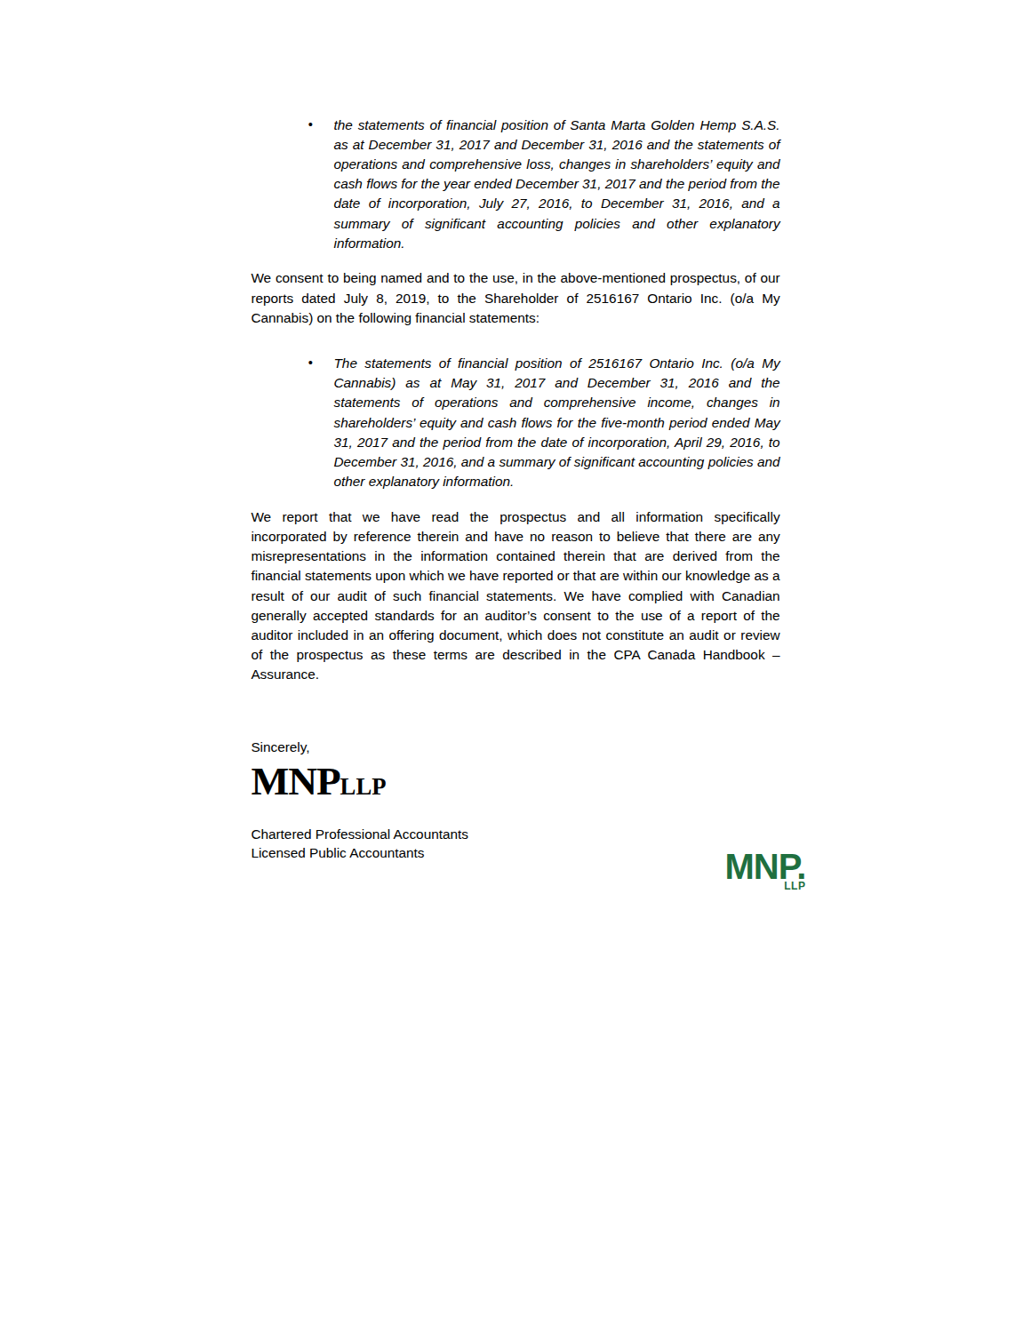the statements of financial position of Santa Marta Golden Hemp S.A.S. as at December 31, 2017 and December 31, 2016 and the statements of operations and comprehensive loss, changes in shareholders’ equity and cash flows for the year ended December 31, 2017 and the period from the date of incorporation, July 27, 2016, to December 31, 2016, and a summary of significant accounting policies and other explanatory information.
We consent to being named and to the use, in the above-mentioned prospectus, of our reports dated July 8, 2019, to the Shareholder of 2516167 Ontario Inc. (o/a My Cannabis) on the following financial statements:
The statements of financial position of 2516167 Ontario Inc. (o/a My Cannabis) as at May 31, 2017 and December 31, 2016 and the statements of operations and comprehensive income, changes in shareholders’ equity and cash flows for the five-month period ended May 31, 2017 and the period from the date of incorporation, April 29, 2016, to December 31, 2016, and a summary of significant accounting policies and other explanatory information.
We report that we have read the prospectus and all information specifically incorporated by reference therein and have no reason to believe that there are any misrepresentations in the information contained therein that are derived from the financial statements upon which we have reported or that are within our knowledge as a result of our audit of such financial statements. We have complied with Canadian generally accepted standards for an auditor’s consent to the use of a report of the auditor included in an offering document, which does not constitute an audit or review of the prospectus as these terms are described in the CPA Canada Handbook – Assurance.
Sincerely,
MNPLLP
Chartered Professional Accountants
Licensed Public Accountants
MNP. LLP